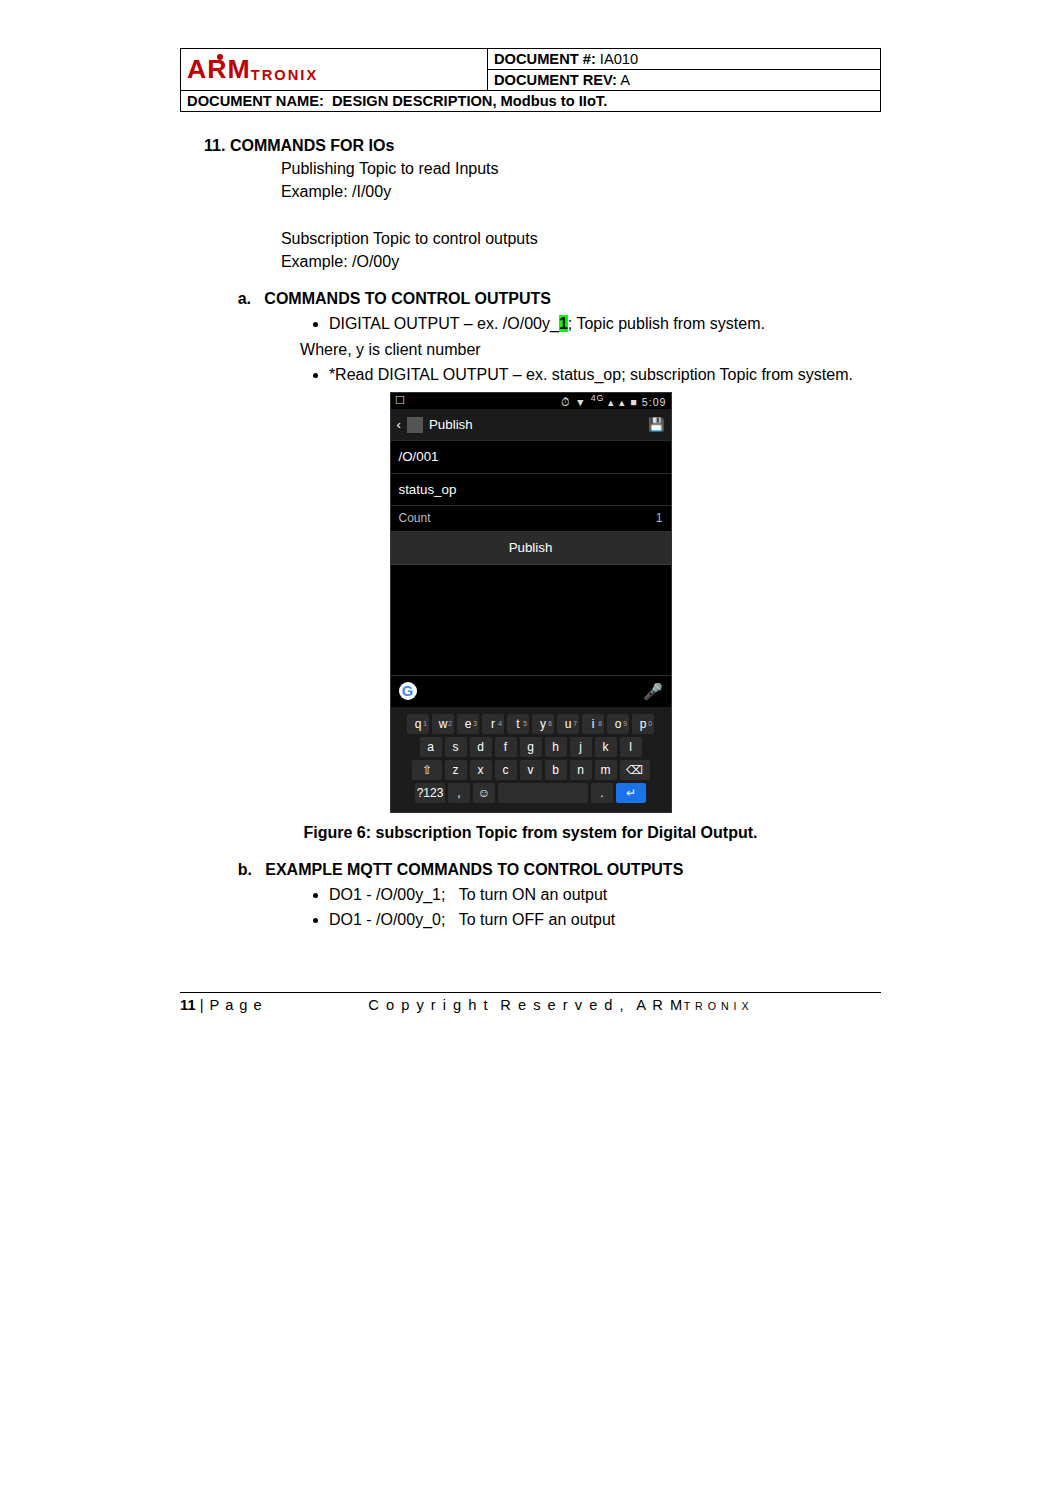| ARM TRONIX | DOCUMENT #: IA010 |
| DOCUMENT REV: A |
| DOCUMENT NAME: DESIGN DESCRIPTION, Modbus to IIoT. |
11. COMMANDS FOR IOs
Publishing Topic to read Inputs
Example: /I/00y
Subscription Topic to control outputs
Example: /O/00y
a. COMMANDS TO CONTROL OUTPUTS
DIGITAL OUTPUT – ex. /O/00y_1; Topic publish from system.
Where, y is client number
*Read DIGITAL OUTPUT – ex. status_op; subscription Topic from system.
☐ ⏱ ▼ 4G ▴ ▴ ■ 5:09
‹ Publish
💾
/O/001
status_op
Count 1
Publish
G 🎤
q1
w2
e3
r4
t5
y6
u7
i8
o9
p0
a
s
d
f
g
h
j
k
l
⇧
z
x
c
v
b
n
m
⌫
?123
,
☺
.
↵
Figure 6: subscription Topic from system for Digital Output.
b. EXAMPLE MQTT COMMANDS TO CONTROL OUTPUTS
DO1 - /O/00y_1; To turn ON an output
DO1 - /O/00y_0; To turn OFF an output
11 | P a g e C o p y r i g h t R e s e r v e d , A R MT R O N I X